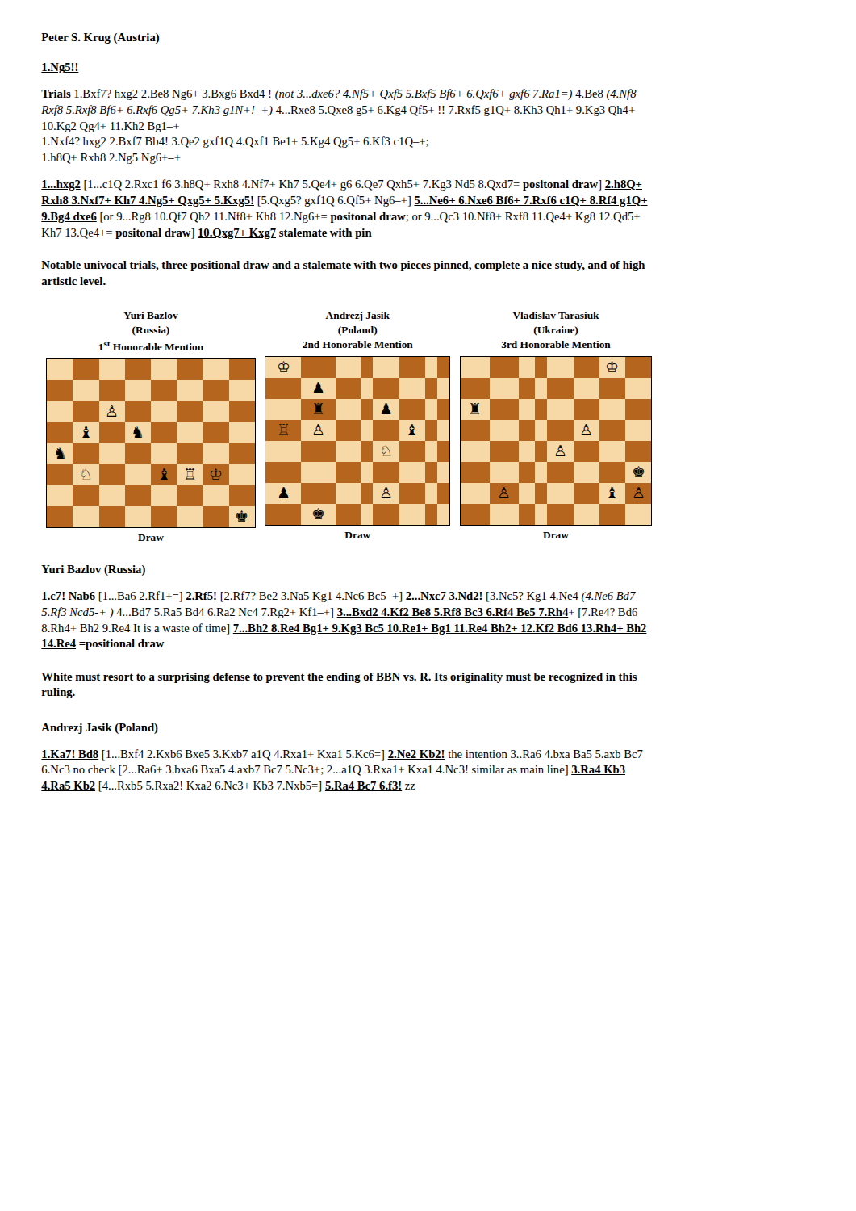Peter S. Krug (Austria)
1.Ng5!!
Trials 1.Bxf7? hxg2 2.Be8 Ng6+ 3.Bxg6 Bxd4 ! (not 3...dxe6? 4.Nf5+ Qxf5 5.Bxf5 Bf6+ 6.Qxf6+ gxf6 7.Ra1=) 4.Be8 (4.Nf8 Rxf8 5.Rxf8 Bf6+ 6.Rxf6 Qg5+ 7.Kh3 g1N+!–+) 4...Rxe8 5.Qxe8 g5+ 6.Kg4 Qf5+ !! 7.Rxf5 g1Q+ 8.Kh3 Qh1+ 9.Kg3 Qh4+ 10.Kg2 Qg4+ 11.Kh2 Bg1–+
1.Nxf4? hxg2 2.Bxf7 Bb4! 3.Qe2 gxf1Q 4.Qxf1 Be1+ 5.Kg4 Qg5+ 6.Kf3 c1Q–+;
1.h8Q+ Rxh8 2.Ng5 Ng6+–+
1...hxg2 [1...c1Q 2.Rxc1 f6 3.h8Q+ Rxh8 4.Nf7+ Kh7 5.Qe4+ g6 6.Qe7 Qxh5+ 7.Kg3 Nd5 8.Qxd7= positonal draw] 2.h8Q+ Rxh8 3.Nxf7+ Kh7 4.Ng5+ Qxg5+ 5.Kxg5! [5.Qxg5? gxf1Q 6.Qf5+ Ng6–+] 5...Ne6+ 6.Nxe6 Bf6+ 7.Rxf6 c1Q+ 8.Rf4 g1Q+ 9.Bg4 dxe6 [or 9...Rg8 10.Qf7 Qh2 11.Nf8+ Kh8 12.Ng6+= positonal draw; or 9...Qc3 10.Nf8+ Rxf8 11.Qe4+ Kg8 12.Qd5+ Kh7 13.Qe4+= positonal draw] 10.Qxg7+ Kxg7 stalemate with pin
Notable univocal trials, three positional draw and a stalemate with two pieces pinned, complete a nice study, and of high artistic level.
| Yuri Bazlov (Russia) 1 st Honorable Mention / / / ♙ / / / / / / / / ♝ / / ♞ / / / / / / ♞ / / / / / / / / / / ♘ / / / ♝ / ♖ / ♔ / / / / / / / / / / ♚ / Draw | Andrezj Jasik (Poland) 2nd Honorable Mention / ♔ / / / / / / / / / / ♟ / / / / / / / / / ♜ / / / ♟ / / / / / ♖ / ♙ / / / / ♝ / / / / / / / / ♘ / / / / / ♟ / / / / ♙ / / / / / / ♚ / / / / / / / Draw | Vladislav Tarasiuk (Ukraine) 3rd Honorable Mention / / / / / / / ♔ / / / ♜ / / / / / / / / / / / / / / ♙ / / / / / / / / ♙ / / / / / / / / / / / / ♚ / / / ♙ / / / / / ♝ / ♙ / Draw |
Yuri Bazlov (Russia)
1.c7! Nab6 [1...Ba6 2.Rf1+=] 2.Rf5! [2.Rf7? Be2 3.Na5 Kg1 4.Nc6 Bc5–+] 2...Nxc7 3.Nd2! [3.Nc5? Kg1 4.Ne4 (4.Ne6 Bd7 5.Rf3 Ncd5-+ ) 4...Bd7 5.Ra5 Bd4 6.Ra2 Nc4 7.Rg2+ Kf1–+] 3...Bxd2 4.Kf2 Be8 5.Rf8 Bc3 6.Rf4 Be5 7.Rh4+ [7.Re4? Bd6 8.Rh4+ Bh2 9.Re4 It is a waste of time] 7...Bh2 8.Re4 Bg1+ 9.Kg3 Bc5 10.Re1+ Bg1 11.Re4 Bh2+ 12.Kf2 Bd6 13.Rh4+ Bh2 14.Re4 =positional draw
White must resort to a surprising defense to prevent the ending of BBN vs. R. Its originality must be recognized in this ruling.
Andrezj Jasik (Poland)
1.Ka7! Bd8 [1...Bxf4 2.Kxb6 Bxe5 3.Kxb7 a1Q 4.Rxa1+ Kxa1 5.Kc6=] 2.Ne2 Kb2! the intention 3..Ra6 4.bxa Ba5 5.axb Bc7 6.Nc3 no check [2...Ra6+ 3.bxa6 Bxa5 4.axb7 Bc7 5.Nc3+; 2...a1Q 3.Rxa1+ Kxa1 4.Nc3! similar as main line] 3.Ra4 Kb3 4.Ra5 Kb2 [4...Rxb5 5.Rxa2! Kxa2 6.Nc3+ Kb3 7.Nxb5=] 5.Ra4 Bc7 6.f3! zz